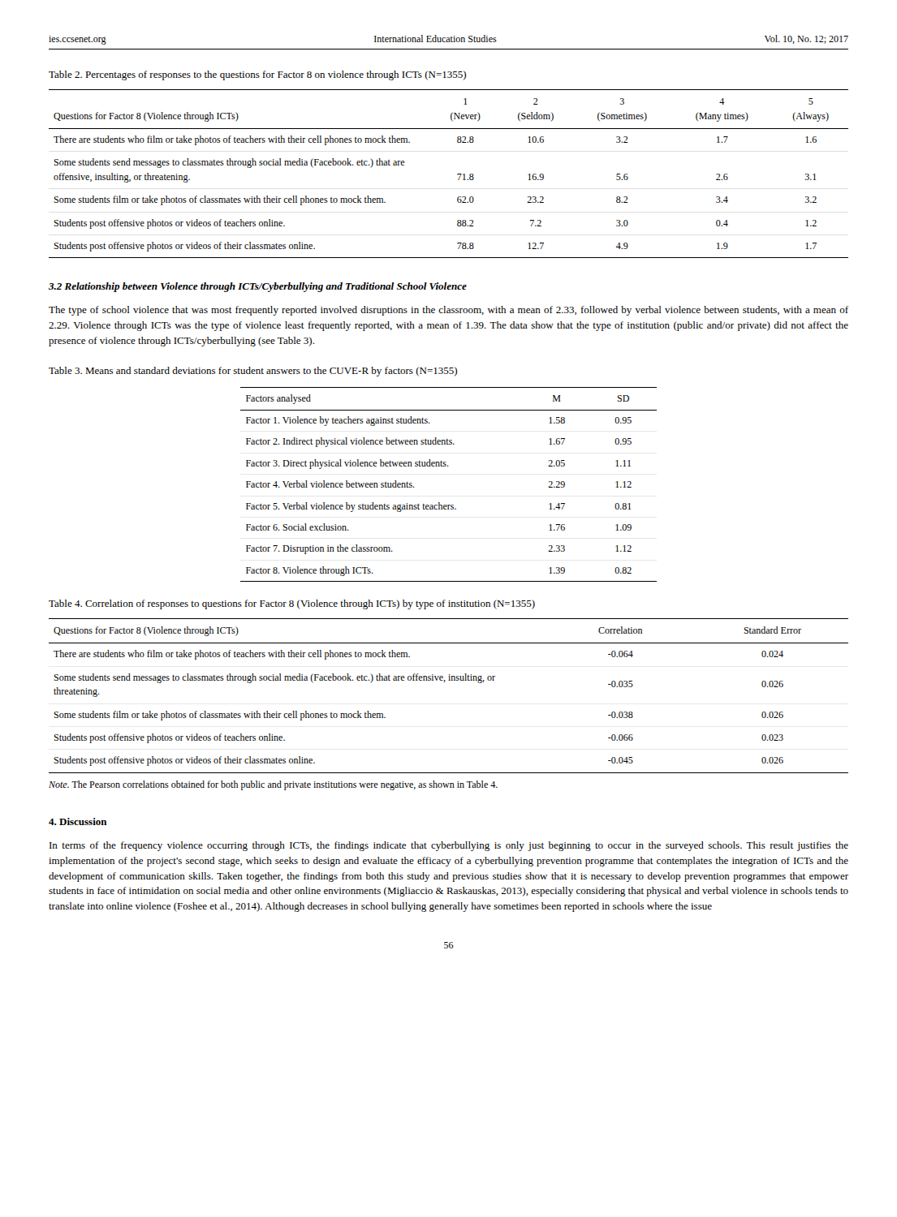ies.ccsenet.org
International Education Studies
Vol. 10, No. 12; 2017
Table 2. Percentages of responses to the questions for Factor 8 on violence through ICTs (N=1355)
| Questions for Factor 8 (Violence through ICTs) | 1 (Never) | 2 (Seldom) | 3 (Sometimes) | 4 (Many times) | 5 (Always) |
| --- | --- | --- | --- | --- | --- |
| There are students who film or take photos of teachers with their cell phones to mock them. | 82.8 | 10.6 | 3.2 | 1.7 | 1.6 |
| Some students send messages to classmates through social media (Facebook. etc.) that are offensive, insulting, or threatening. | 71.8 | 16.9 | 5.6 | 2.6 | 3.1 |
| Some students film or take photos of classmates with their cell phones to mock them. | 62.0 | 23.2 | 8.2 | 3.4 | 3.2 |
| Students post offensive photos or videos of teachers online. | 88.2 | 7.2 | 3.0 | 0.4 | 1.2 |
| Students post offensive photos or videos of their classmates online. | 78.8 | 12.7 | 4.9 | 1.9 | 1.7 |
3.2 Relationship between Violence through ICTs/Cyberbullying and Traditional School Violence
The type of school violence that was most frequently reported involved disruptions in the classroom, with a mean of 2.33, followed by verbal violence between students, with a mean of 2.29. Violence through ICTs was the type of violence least frequently reported, with a mean of 1.39. The data show that the type of institution (public and/or private) did not affect the presence of violence through ICTs/cyberbullying (see Table 3).
Table 3. Means and standard deviations for student answers to the CUVE-R by factors (N=1355)
| Factors analysed | M | SD |
| --- | --- | --- |
| Factor 1. Violence by teachers against students. | 1.58 | 0.95 |
| Factor 2. Indirect physical violence between students. | 1.67 | 0.95 |
| Factor 3. Direct physical violence between students. | 2.05 | 1.11 |
| Factor 4. Verbal violence between students. | 2.29 | 1.12 |
| Factor 5. Verbal violence by students against teachers. | 1.47 | 0.81 |
| Factor 6. Social exclusion. | 1.76 | 1.09 |
| Factor 7. Disruption in the classroom. | 2.33 | 1.12 |
| Factor 8. Violence through ICTs. | 1.39 | 0.82 |
Table 4. Correlation of responses to questions for Factor 8 (Violence through ICTs) by type of institution (N=1355)
| Questions for Factor 8 (Violence through ICTs) | Correlation | Standard Error |
| --- | --- | --- |
| There are students who film or take photos of teachers with their cell phones to mock them. | -0.064 | 0.024 |
| Some students send messages to classmates through social media (Facebook. etc.) that are offensive, insulting, or threatening. | -0.035 | 0.026 |
| Some students film or take photos of classmates with their cell phones to mock them. | -0.038 | 0.026 |
| Students post offensive photos or videos of teachers online. | -0.066 | 0.023 |
| Students post offensive photos or videos of their classmates online. | -0.045 | 0.026 |
Note. The Pearson correlations obtained for both public and private institutions were negative, as shown in Table 4.
4. Discussion
In terms of the frequency violence occurring through ICTs, the findings indicate that cyberbullying is only just beginning to occur in the surveyed schools. This result justifies the implementation of the project's second stage, which seeks to design and evaluate the efficacy of a cyberbullying prevention programme that contemplates the integration of ICTs and the development of communication skills. Taken together, the findings from both this study and previous studies show that it is necessary to develop prevention programmes that empower students in face of intimidation on social media and other online environments (Migliaccio & Raskauskas, 2013), especially considering that physical and verbal violence in schools tends to translate into online violence (Foshee et al., 2014). Although decreases in school bullying generally have sometimes been reported in schools where the issue
56